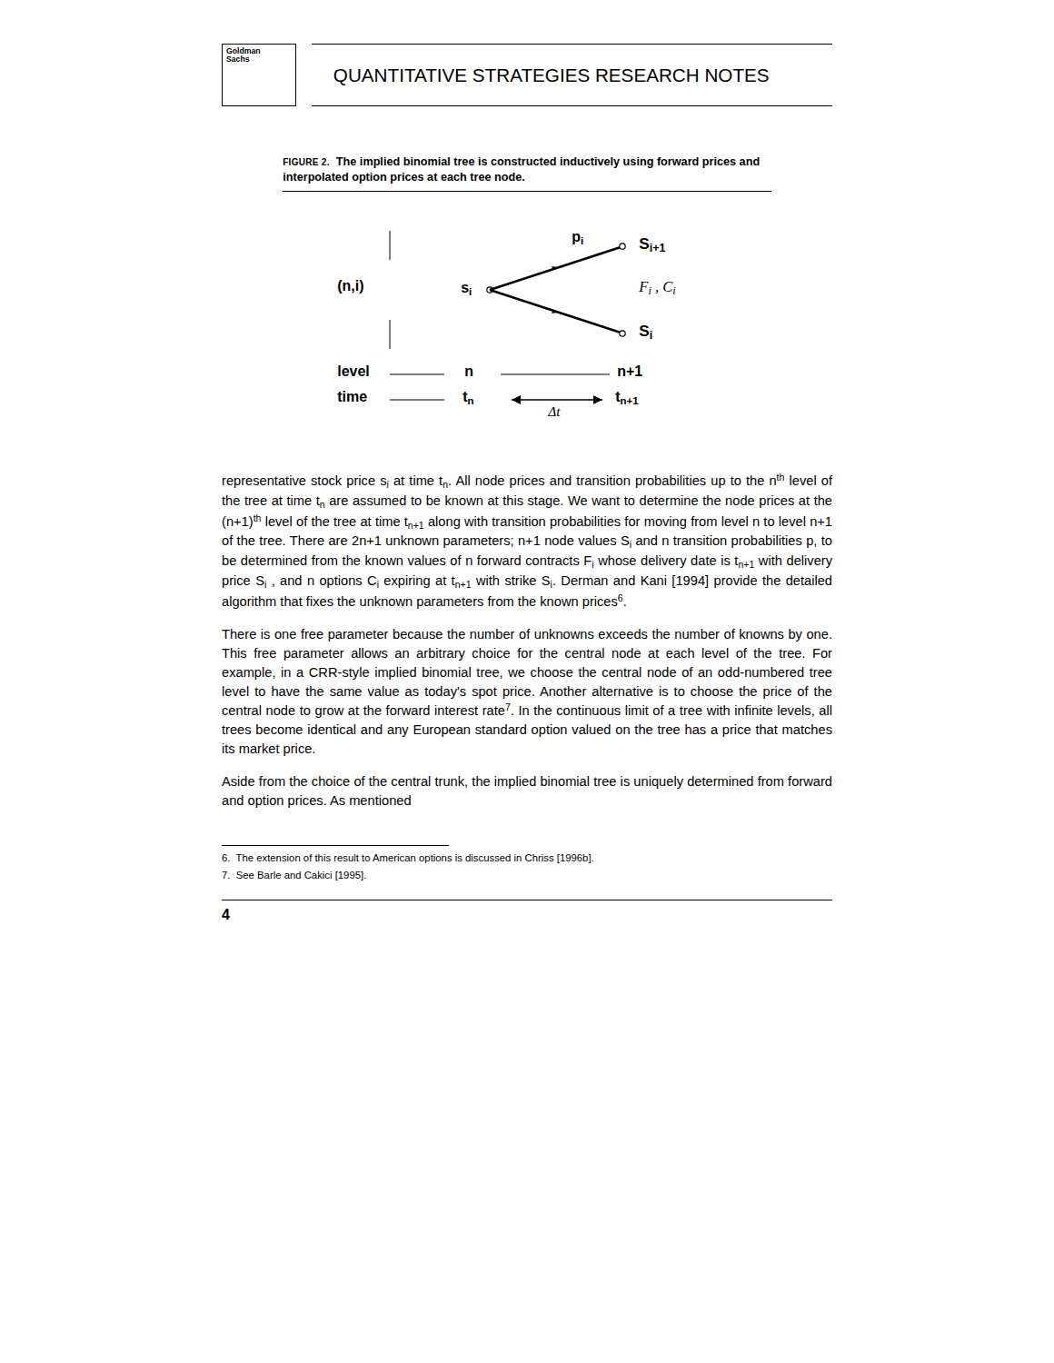Goldman
Sachs
QUANTITATIVE STRATEGIES RESEARCH NOTES
FIGURE 2. The implied binomial tree is constructed inductively using forward prices and interpolated option prices at each tree node.
(n,i)
si
pi
Si+1
Fi , Ci
Si
level
time
n
n+1
tn
tn+1
Δt
representative stock price si at time tn. All node prices and transition probabilities up to the nth level of the tree at time tn are assumed to be known at this stage. We want to determine the node prices at the (n+1)th level of the tree at time tn+1 along with transition probabilities for moving from level n to level n+1 of the tree. There are 2n+1 unknown parameters; n+1 node values Si and n transition probabilities p, to be determined from the known values of n forward contracts Fi whose delivery date is tn+1 with delivery price Si , and n options Ci expiring at tn+1 with strike Si. Derman and Kani [1994] provide the detailed algorithm that fixes the unknown parameters from the known prices6.
There is one free parameter because the number of unknowns exceeds the number of knowns by one. This free parameter allows an arbitrary choice for the central node at each level of the tree. For example, in a CRR-style implied binomial tree, we choose the central node of an odd-numbered tree level to have the same value as today's spot price. Another alternative is to choose the price of the central node to grow at the forward interest rate7. In the continuous limit of a tree with infinite levels, all trees become identical and any European standard option valued on the tree has a price that matches its market price.
Aside from the choice of the central trunk, the implied binomial tree is uniquely determined from forward and option prices. As mentioned
6. The extension of this result to American options is discussed in Chriss [1996b].
7. See Barle and Cakici [1995].
4